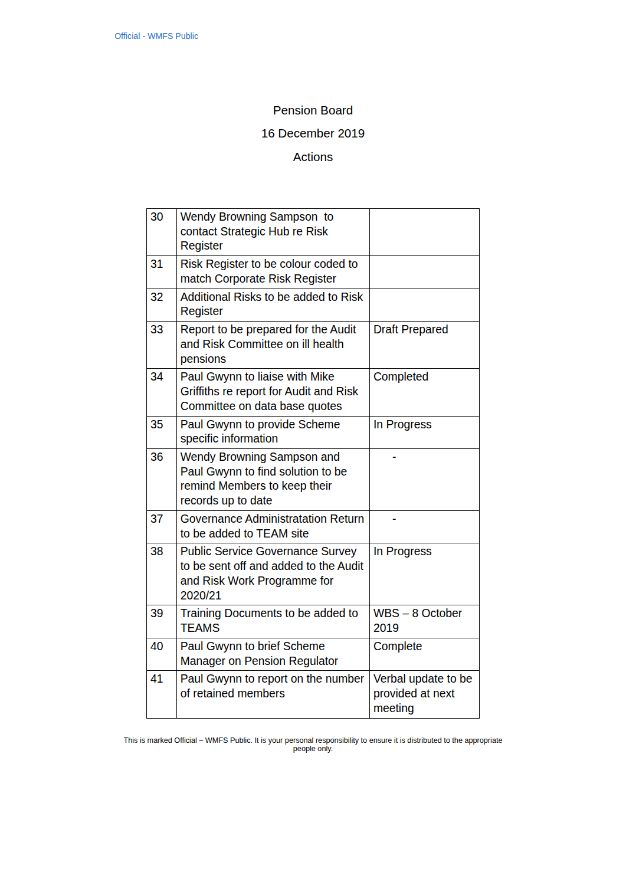Official - WMFS Public
Pension Board
16 December 2019
Actions
| 30 | Wendy Browning Sampson to contact Strategic Hub re Risk Register | |
| 31 | Risk Register to be colour coded to match Corporate Risk Register | |
| 32 | Additional Risks to be added to Risk Register | |
| 33 | Report to be prepared for the Audit and Risk Committee on ill health pensions | Draft Prepared |
| 34 | Paul Gwynn to liaise with Mike Griffiths re report for Audit and Risk Committee on data base quotes | Completed |
| 35 | Paul Gwynn to provide Scheme specific information | In Progress |
| 36 | Wendy Browning Sampson and Paul Gwynn to find solution to be remind Members to keep their records up to date | - |
| 37 | Governance Administratation Return to be added to TEAM site | - |
| 38 | Public Service Governance Survey to be sent off and added to the Audit and Risk Work Programme for 2020/21 | In Progress |
| 39 | Training Documents to be added to TEAMS | WBS – 8 October 2019 |
| 40 | Paul Gwynn to brief Scheme Manager on Pension Regulator | Complete |
| 41 | Paul Gwynn to report on the number of retained members | Verbal update to be provided at next meeting |
This is marked Official – WMFS Public. It is your personal responsibility to ensure it is distributed to the appropriate people only.